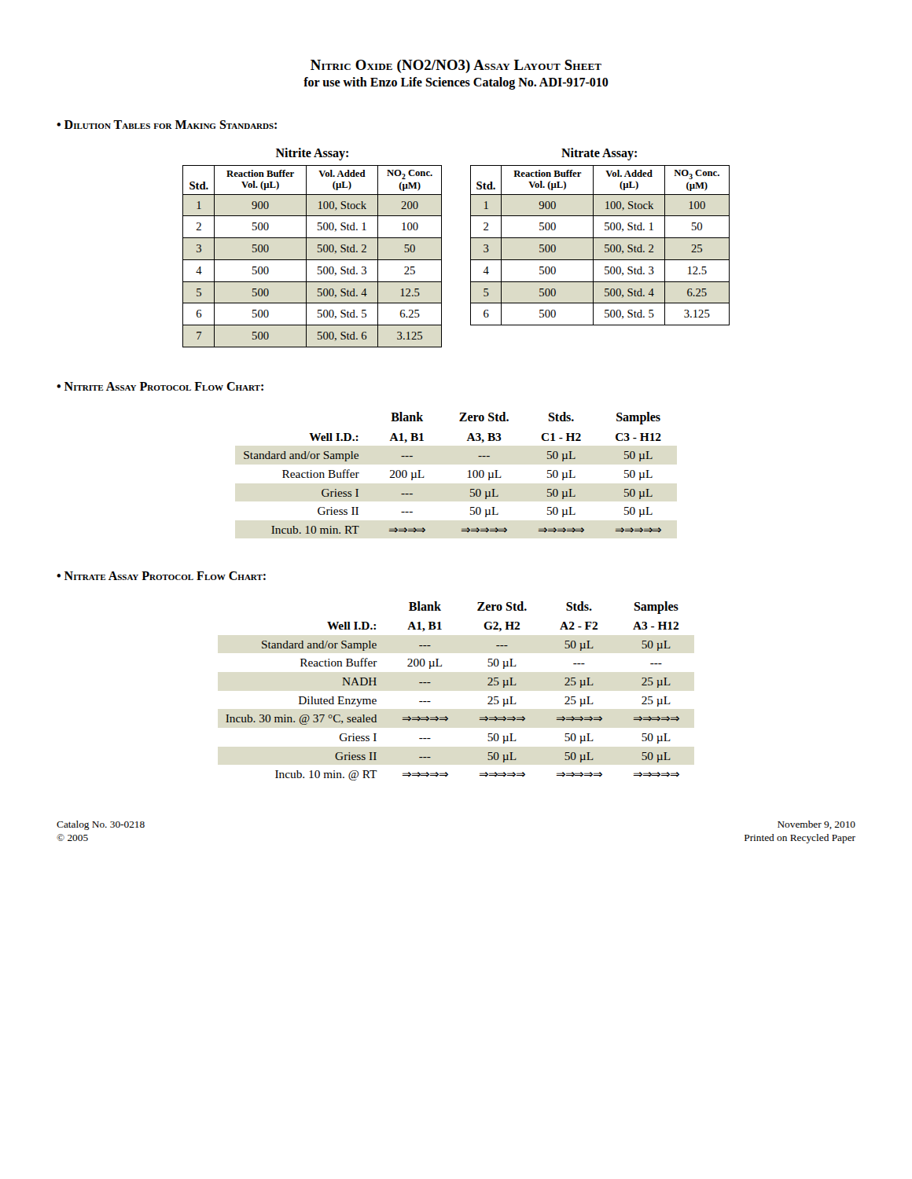Nitric Oxide (NO2/NO3) Assay Layout Sheet
for use with Enzo Life Sciences Catalog No. ADI-917-010
Dilution Tables for Making Standards:
Nitrite Assay:
| Std. | Reaction Buffer Vol. (µL) | Vol. Added (µL) | NO 2 Conc. (µM) |
| --- | --- | --- | --- |
| 1 | 900 | 100, Stock | 200 |
| 2 | 500 | 500, Std. 1 | 100 |
| 3 | 500 | 500, Std. 2 | 50 |
| 4 | 500 | 500, Std. 3 | 25 |
| 5 | 500 | 500, Std. 4 | 12.5 |
| 6 | 500 | 500, Std. 5 | 6.25 |
| 7 | 500 | 500, Std. 6 | 3.125 |
Nitrate Assay:
| Std. | Reaction Buffer Vol. (µL) | Vol. Added (µL) | NO 3 Conc. (µM) |
| --- | --- | --- | --- |
| 1 | 900 | 100, Stock | 100 |
| 2 | 500 | 500, Std. 1 | 50 |
| 3 | 500 | 500, Std. 2 | 25 |
| 4 | 500 | 500, Std. 3 | 12.5 |
| 5 | 500 | 500, Std. 4 | 6.25 |
| 6 | 500 | 500, Std. 5 | 3.125 |
Nitrite Assay Protocol Flow Chart:
| | Blank | Zero Std. | Stds. | Samples |
| --- | --- | --- | --- | --- |
| Well I.D.: | A1, B1 | A3, B3 | C1 - H2 | C3 - H12 |
| Standard and/or Sample | --- | --- | 50 µL | 50 µL |
| Reaction Buffer | 200 µL | 100 µL | 50 µL | 50 µL |
| Griess I | --- | 50 µL | 50 µL | 50 µL |
| Griess II | --- | 50 µL | 50 µL | 50 µL |
| Incub. 10 min. RT | ⇒⇒⇒⇒ | ⇒⇒⇒⇒⇒ | ⇒⇒⇒⇒⇒ | ⇒⇒⇒⇒⇒ |
Nitrate Assay Protocol Flow Chart:
| | Blank | Zero Std. | Stds. | Samples |
| --- | --- | --- | --- | --- |
| Well I.D.: | A1, B1 | G2, H2 | A2 - F2 | A3 - H12 |
| Standard and/or Sample | --- | --- | 50 µL | 50 µL |
| Reaction Buffer | 200 µL | 50 µL | --- | --- |
| NADH | --- | 25 µL | 25 µL | 25 µL |
| Diluted Enzyme | --- | 25 µL | 25 µL | 25 µL |
| Incub. 30 min. @ 37 °C, sealed | ⇒⇒⇒⇒⇒ | ⇒⇒⇒⇒⇒ | ⇒⇒⇒⇒⇒ | ⇒⇒⇒⇒⇒ |
| Griess I | --- | 50 µL | 50 µL | 50 µL |
| Griess II | --- | 50 µL | 50 µL | 50 µL |
| Incub. 10 min. @ RT | ⇒⇒⇒⇒⇒ | ⇒⇒⇒⇒⇒ | ⇒⇒⇒⇒⇒ | ⇒⇒⇒⇒⇒ |
Catalog No. 30-0218
© 2005
November 9, 2010
Printed on Recycled Paper